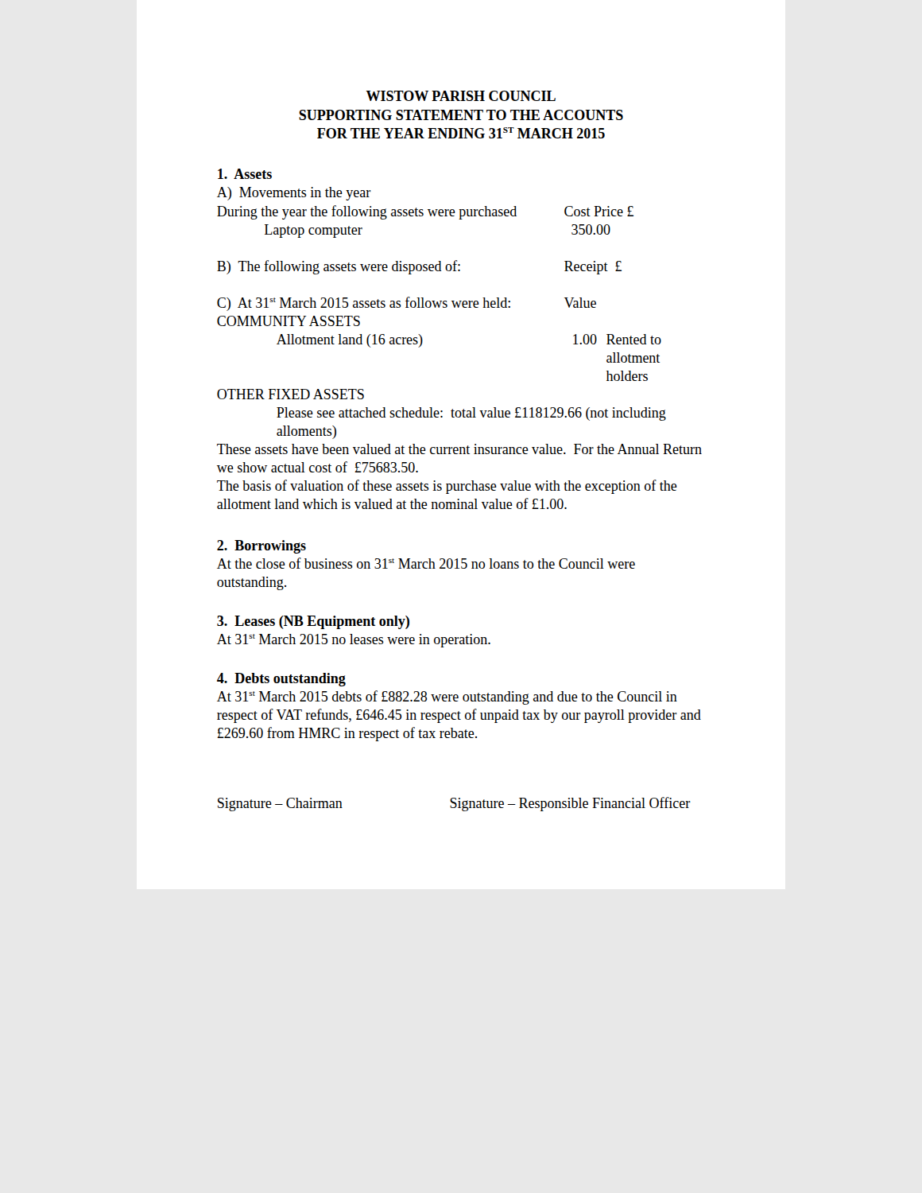WISTOW PARISH COUNCIL
SUPPORTING STATEMENT TO THE ACCOUNTS
FOR THE YEAR ENDING 31ST MARCH 2015
1. Assets
A) Movements in the year
During the year the following assets were purchased
Cost Price £
Laptop computer
350.00
B) The following assets were disposed of:
Receipt £
C) At 31st March 2015 assets as follows were held:
Value
COMMUNITY ASSETS
Allotment land (16 acres)
1.00
Rented to allotment holders
OTHER FIXED ASSETS
Please see attached schedule: total value £118129.66 (not including alloments)
These assets have been valued at the current insurance value. For the Annual Return we show actual cost of £75683.50.
The basis of valuation of these assets is purchase value with the exception of the allotment land which is valued at the nominal value of £1.00.
2. Borrowings
At the close of business on 31st March 2015 no loans to the Council were outstanding.
3. Leases (NB Equipment only)
At 31st March 2015 no leases were in operation.
4. Debts outstanding
At 31st March 2015 debts of £882.28 were outstanding and due to the Council in respect of VAT refunds, £646.45 in respect of unpaid tax by our payroll provider and £269.60 from HMRC in respect of tax rebate.
Signature – Chairman
Signature – Responsible Financial Officer